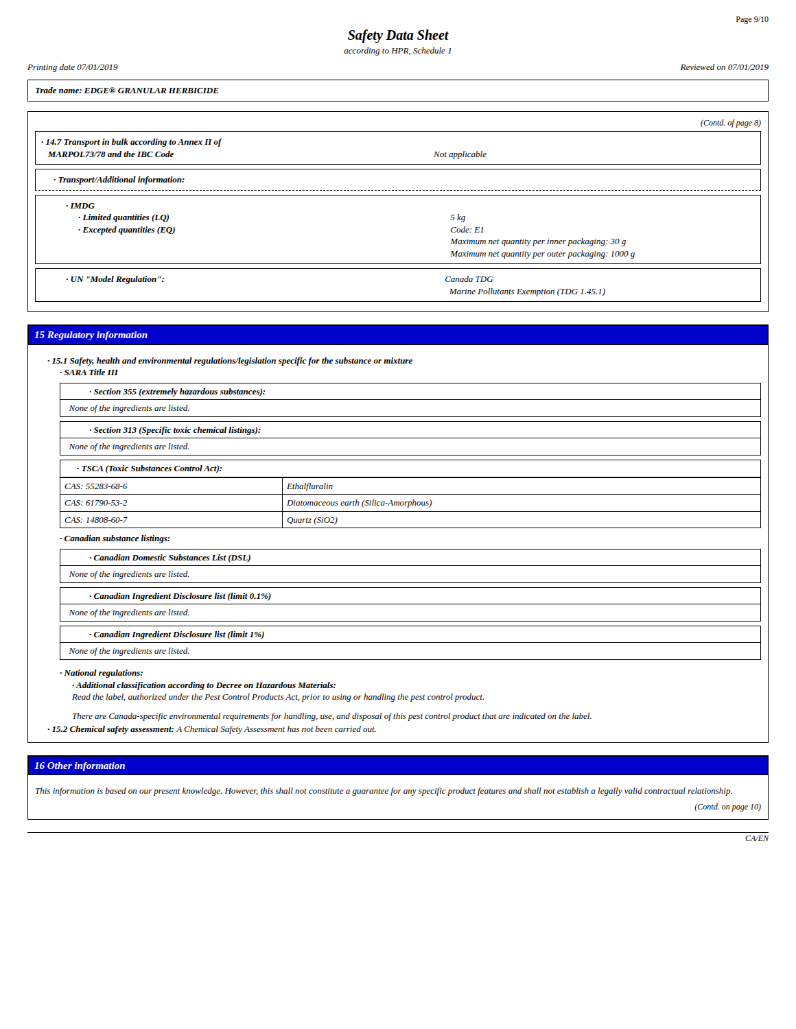Page 9/10
Safety Data Sheet
according to HPR, Schedule 1
Printing date 07/01/2019 Reviewed on 07/01/2019
Trade name: EDGE® GRANULAR HERBICIDE
(Contd. of page 8)
· 14.7 Transport in bulk according to Annex II of
MARPOL73/78 and the IBC Code
Not applicable
· Transport/Additional information:
· IMDG
· Limited quantities (LQ)
5 kg
· Excepted quantities (EQ)
Code: E1
Maximum net quantity per inner packaging: 30 g
Maximum net quantity per outer packaging: 1000 g
· UN "Model Regulation":
Canada TDG
Marine Pollutants Exemption (TDG 1.45.1)
15 Regulatory information
· 15.1 Safety, health and environmental regulations/legislation specific for the substance or mixture
· SARA Title III
· Section 355 (extremely hazardous substances):
None of the ingredients are listed.
· Section 313 (Specific toxic chemical listings):
None of the ingredients are listed.
· TSCA (Toxic Substances Control Act):
| CAS: 55283-68-6 | Ethalfluralin |
| CAS: 61790-53-2 | Diatomaceous earth (Silica-Amorphous) |
| CAS: 14808-60-7 | Quartz (SiO2) |
· Canadian substance listings:
· Canadian Domestic Substances List (DSL)
None of the ingredients are listed.
· Canadian Ingredient Disclosure list (limit 0.1%)
None of the ingredients are listed.
· Canadian Ingredient Disclosure list (limit 1%)
None of the ingredients are listed.
· National regulations:
· Additional classification according to Decree on Hazardous Materials:
Read the label, authorized under the Pest Control Products Act, prior to using or handling the pest control product.
There are Canada-specific environmental requirements for handling, use, and disposal of this pest control product that are indicated on the label.
· 15.2 Chemical safety assessment: A Chemical Safety Assessment has not been carried out.
16 Other information
This information is based on our present knowledge. However, this shall not constitute a guarantee for any specific product features and shall not establish a legally valid contractual relationship.
(Contd. on page 10)
CA/EN